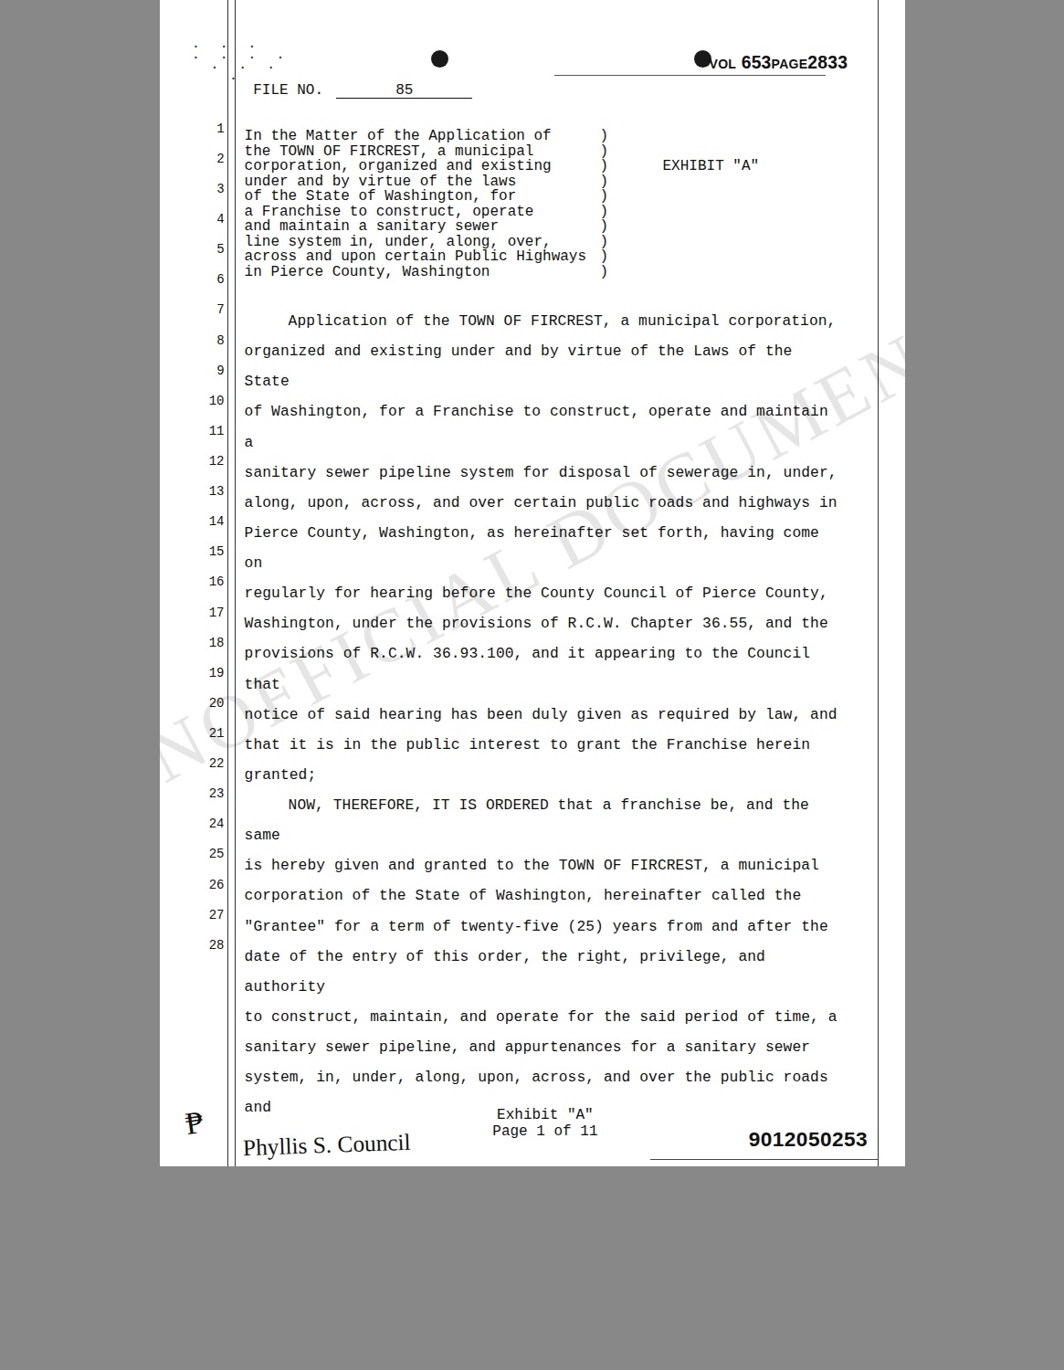UNOFFICIAL DOCUMENT
. . .
. . . .
. . .
.
VOL 653PAGE2833
FILE NO. 85
1
2
3
4
5
6
7
8
9
10
11
12
13
14
15
16
17
18
19
20
21
22
23
24
25
26
27
28
In the Matter of the Application of the TOWN OF FIRCREST, a municipal corporation, organized and existing under and by virtue of the laws of the State of Washington, for a Franchise to construct, operate and maintain a sanitary sewer line system in, under, along, over, across and upon certain Public Highways in Pierce County, Washington
) ) ) ) ) ) ) ) ) )
EXHIBIT "A"
Application of the TOWN OF FIRCREST, a municipal corporation,
organized and existing under and by virtue of the Laws of the State
of Washington, for a Franchise to construct, operate and maintain a
sanitary sewer pipeline system for disposal of sewerage in, under,
along, upon, across, and over certain public roads and highways in
Pierce County, Washington, as hereinafter set forth, having come on
regularly for hearing before the County Council of Pierce County,
Washington, under the provisions of R.C.W. Chapter 36.55, and the
provisions of R.C.W. 36.93.100, and it appearing to the Council that
notice of said hearing has been duly given as required by law, and
that it is in the public interest to grant the Franchise herein
granted;
NOW, THEREFORE, IT IS ORDERED that a franchise be, and the same
is hereby given and granted to the TOWN OF FIRCREST, a municipal
corporation of the State of Washington, hereinafter called the
"Grantee" for a term of twenty-five (25) years from and after the
date of the entry of this order, the right, privilege, and authority
to construct, maintain, and operate for the said period of time, a
sanitary sewer pipeline, and appurtenances for a sanitary sewer
system, in, under, along, upon, across, and over the public roads and
Exhibit "A"
Page 1 of 11
9012050253
Phyllis S. Council
₱